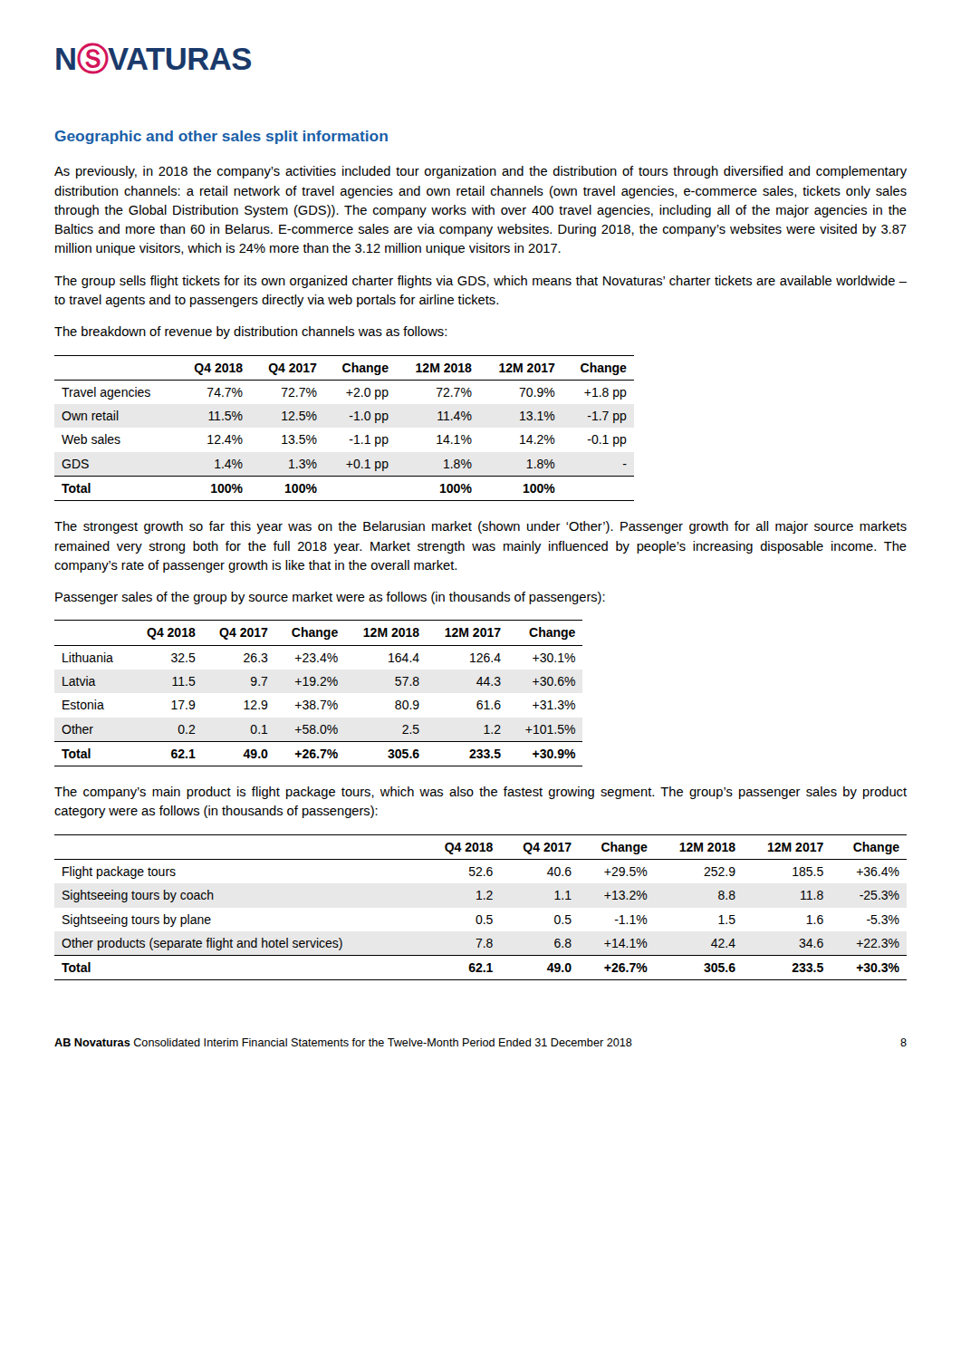NⓈVATURAS
Geographic and other sales split information
As previously, in 2018 the company’s activities included tour organization and the distribution of tours through diversified and complementary distribution channels: a retail network of travel agencies and own retail channels (own travel agencies, e-commerce sales, tickets only sales through the Global Distribution System (GDS)). The company works with over 400 travel agencies, including all of the major agencies in the Baltics and more than 60 in Belarus. E-commerce sales are via company websites. During 2018, the company’s websites were visited by 3.87 million unique visitors, which is 24% more than the 3.12 million unique visitors in 2017.
The group sells flight tickets for its own organized charter flights via GDS, which means that Novaturas’ charter tickets are available worldwide – to travel agents and to passengers directly via web portals for airline tickets.
The breakdown of revenue by distribution channels was as follows:
| | Q4 2018 | Q4 2017 | Change | 12M 2018 | 12M 2017 | Change |
| --- | --- | --- | --- | --- | --- | --- |
| Travel agencies | 74.7% | 72.7% | +2.0 pp | 72.7% | 70.9% | +1.8 pp |
| Own retail | 11.5% | 12.5% | -1.0 pp | 11.4% | 13.1% | -1.7 pp |
| Web sales | 12.4% | 13.5% | -1.1 pp | 14.1% | 14.2% | -0.1 pp |
| GDS | 1.4% | 1.3% | +0.1 pp | 1.8% | 1.8% | - |
| Total | 100% | 100% | | 100% | 100% | |
The strongest growth so far this year was on the Belarusian market (shown under ‘Other’). Passenger growth for all major source markets remained very strong both for the full 2018 year. Market strength was mainly influenced by people’s increasing disposable income. The company’s rate of passenger growth is like that in the overall market.
Passenger sales of the group by source market were as follows (in thousands of passengers):
| | Q4 2018 | Q4 2017 | Change | 12M 2018 | 12M 2017 | Change |
| --- | --- | --- | --- | --- | --- | --- |
| Lithuania | 32.5 | 26.3 | +23.4% | 164.4 | 126.4 | +30.1% |
| Latvia | 11.5 | 9.7 | +19.2% | 57.8 | 44.3 | +30.6% |
| Estonia | 17.9 | 12.9 | +38.7% | 80.9 | 61.6 | +31.3% |
| Other | 0.2 | 0.1 | +58.0% | 2.5 | 1.2 | +101.5% |
| Total | 62.1 | 49.0 | +26.7% | 305.6 | 233.5 | +30.9% |
The company’s main product is flight package tours, which was also the fastest growing segment. The group’s passenger sales by product category were as follows (in thousands of passengers):
| | Q4 2018 | Q4 2017 | Change | 12M 2018 | 12M 2017 | Change |
| --- | --- | --- | --- | --- | --- | --- |
| Flight package tours | 52.6 | 40.6 | +29.5% | 252.9 | 185.5 | +36.4% |
| Sightseeing tours by coach | 1.2 | 1.1 | +13.2% | 8.8 | 11.8 | -25.3% |
| Sightseeing tours by plane | 0.5 | 0.5 | -1.1% | 1.5 | 1.6 | -5.3% |
| Other products (separate flight and hotel services) | 7.8 | 6.8 | +14.1% | 42.4 | 34.6 | +22.3% |
| Total | 62.1 | 49.0 | +26.7% | 305.6 | 233.5 | +30.3% |
AB Novaturas Consolidated Interim Financial Statements for the Twelve-Month Period Ended 31 December 2018 8